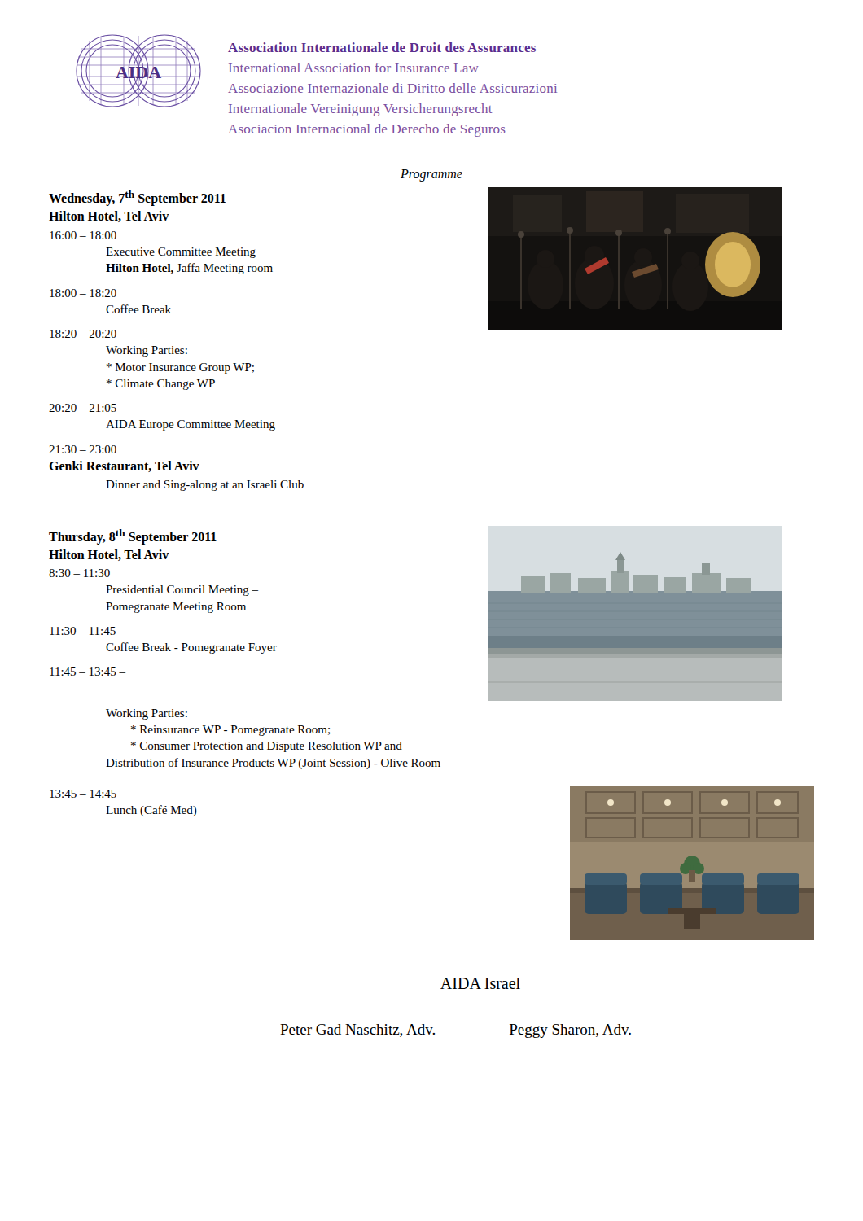AIDA
Association Internationale de Droit des Assurances
International Association for Insurance Law
Associazione Internazionale di Diritto delle Assicurazioni
Internationale Vereinigung Versicherungsrecht
Asociacion Internacional de Derecho de Seguros
Programme
Wednesday, 7th September 2011
Hilton Hotel, Tel Aviv
16:00 – 18:00
Executive Committee Meeting
Hilton Hotel, Jaffa Meeting room
18:00 – 18:20
Coffee Break
18:20 – 20:20
Working Parties:
* Motor Insurance Group WP;
* Climate Change WP
20:20 – 21:05
AIDA Europe Committee Meeting
21:30 – 23:00
Genki Restaurant, Tel Aviv
Dinner and Sing-along at an Israeli Club
Thursday, 8th September 2011
Hilton Hotel, Tel Aviv
8:30 – 11:30
Presidential Council Meeting –
Pomegranate Meeting Room
11:30 – 11:45
Coffee Break - Pomegranate Foyer
11:45 – 13:45 –
Working Parties:
* Reinsurance WP - Pomegranate Room;
* Consumer Protection and Dispute Resolution WP and
Distribution of Insurance Products WP (Joint Session) - Olive Room
13:45 – 14:45
Lunch (Café Med)
AIDA Israel
Peter Gad Naschitz, Adv.
Peggy Sharon, Adv.